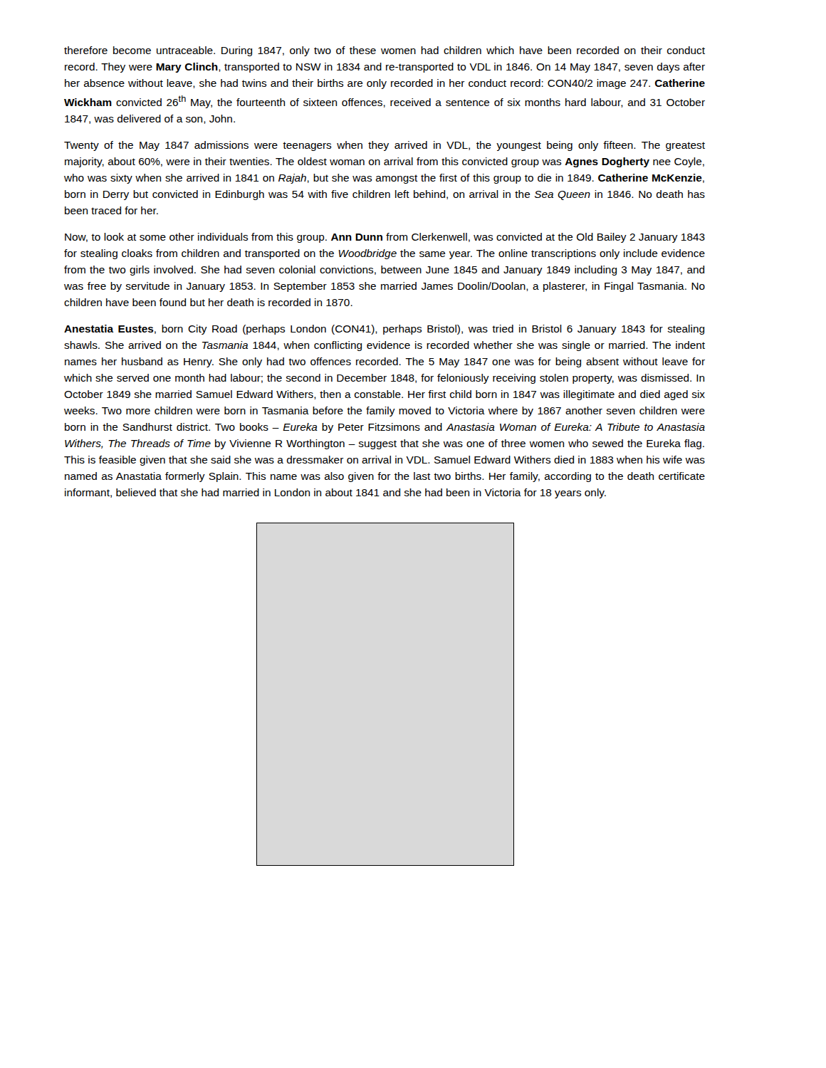therefore become untraceable. During 1847, only two of these women had children which have been recorded on their conduct record. They were Mary Clinch, transported to NSW in 1834 and re-transported to VDL in 1846. On 14 May 1847, seven days after her absence without leave, she had twins and their births are only recorded in her conduct record: CON40/2 image 247. Catherine Wickham convicted 26th May, the fourteenth of sixteen offences, received a sentence of six months hard labour, and 31 October 1847, was delivered of a son, John.
Twenty of the May 1847 admissions were teenagers when they arrived in VDL, the youngest being only fifteen. The greatest majority, about 60%, were in their twenties. The oldest woman on arrival from this convicted group was Agnes Dogherty nee Coyle, who was sixty when she arrived in 1841 on Rajah, but she was amongst the first of this group to die in 1849. Catherine McKenzie, born in Derry but convicted in Edinburgh was 54 with five children left behind, on arrival in the Sea Queen in 1846. No death has been traced for her.
Now, to look at some other individuals from this group. Ann Dunn from Clerkenwell, was convicted at the Old Bailey 2 January 1843 for stealing cloaks from children and transported on the Woodbridge the same year. The online transcriptions only include evidence from the two girls involved. She had seven colonial convictions, between June 1845 and January 1849 including 3 May 1847, and was free by servitude in January 1853. In September 1853 she married James Doolin/Doolan, a plasterer, in Fingal Tasmania. No children have been found but her death is recorded in 1870.
Anestatia Eustes, born City Road (perhaps London (CON41), perhaps Bristol), was tried in Bristol 6 January 1843 for stealing shawls. She arrived on the Tasmania 1844, when conflicting evidence is recorded whether she was single or married. The indent names her husband as Henry. She only had two offences recorded. The 5 May 1847 one was for being absent without leave for which she served one month had labour; the second in December 1848, for feloniously receiving stolen property, was dismissed. In October 1849 she married Samuel Edward Withers, then a constable. Her first child born in 1847 was illegitimate and died aged six weeks. Two more children were born in Tasmania before the family moved to Victoria where by 1867 another seven children were born in the Sandhurst district. Two books – Eureka by Peter Fitzsimons and Anastasia Woman of Eureka: A Tribute to Anastasia Withers, The Threads of Time by Vivienne R Worthington – suggest that she was one of three women who sewed the Eureka flag. This is feasible given that she said she was a dressmaker on arrival in VDL. Samuel Edward Withers died in 1883 when his wife was named as Anastatia formerly Splain. This name was also given for the last two births. Her family, according to the death certificate informant, believed that she had married in London in about 1841 and she had been in Victoria for 18 years only.